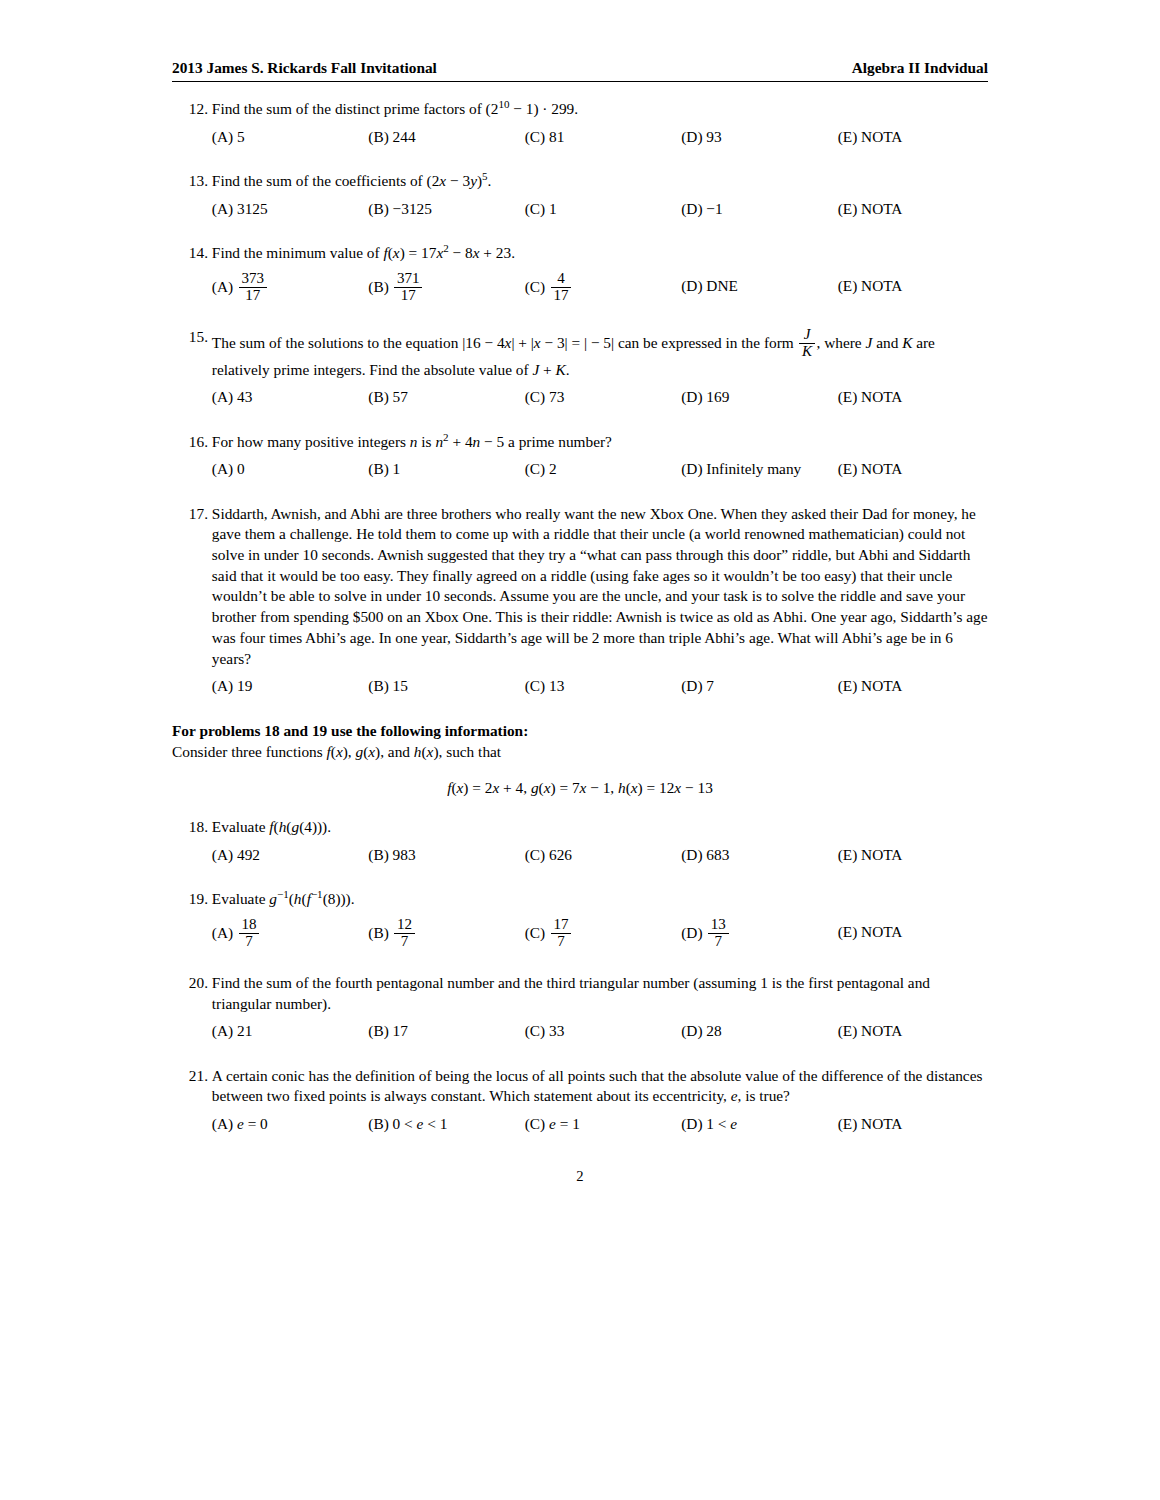2013 James S. Rickards Fall Invitational Algebra II Indvidual
Find the sum of the distinct prime factors of (210 − 1) · 299.
(A) 5 (B) 244 (C) 81 (D) 93 (E) NOTA
Find the sum of the coefficients of (2x − 3y)5.
(A) 3125 (B) −3125 (C) 1 (D) −1 (E) NOTA
Find the minimum value of f(x) = 17x2 − 8x + 23.
(A) 37317 (B) 37117 (C) 417 (D) DNE (E) NOTA
The sum of the solutions to the equation |16 − 4x| + |x − 3| = | − 5| can be expressed in the form JK, where J and K are relatively prime integers. Find the absolute value of J + K.
(A) 43 (B) 57 (C) 73 (D) 169 (E) NOTA
For how many positive integers n is n2 + 4n − 5 a prime number?
(A) 0 (B) 1 (C) 2 (D) Infinitely many (E) NOTA
Siddarth, Awnish, and Abhi are three brothers who really want the new Xbox One. When they asked their Dad for money, he gave them a challenge. He told them to come up with a riddle that their uncle (a world renowned mathematician) could not solve in under 10 seconds. Awnish suggested that they try a “what can pass through this door” riddle, but Abhi and Siddarth said that it would be too easy. They finally agreed on a riddle (using fake ages so it wouldn’t be too easy) that their uncle wouldn’t be able to solve in under 10 seconds. Assume you are the uncle, and your task is to solve the riddle and save your brother from spending $500 on an Xbox One. This is their riddle: Awnish is twice as old as Abhi. One year ago, Siddarth’s age was four times Abhi’s age. In one year, Siddarth’s age will be 2 more than triple Abhi’s age. What will Abhi’s age be in 6 years?
(A) 19 (B) 15 (C) 13 (D) 7 (E) NOTA
For problems 18 and 19 use the following information:
Consider three functions f(x), g(x), and h(x), such that
f(x) = 2x + 4, g(x) = 7x − 1, h(x) = 12x − 13
Evaluate f(h(g(4))).
(A) 492 (B) 983 (C) 626 (D) 683 (E) NOTA
Evaluate g−1(h(f−1(8))).
(A) 187 (B) 127 (C) 177 (D) 137 (E) NOTA
Find the sum of the fourth pentagonal number and the third triangular number (assuming 1 is the first pentagonal and triangular number).
(A) 21 (B) 17 (C) 33 (D) 28 (E) NOTA
A certain conic has the definition of being the locus of all points such that the absolute value of the difference of the distances between two fixed points is always constant. Which statement about its eccentricity, e, is true?
(A) e = 0 (B) 0 < e < 1 (C) e = 1 (D) 1 < e (E) NOTA
2